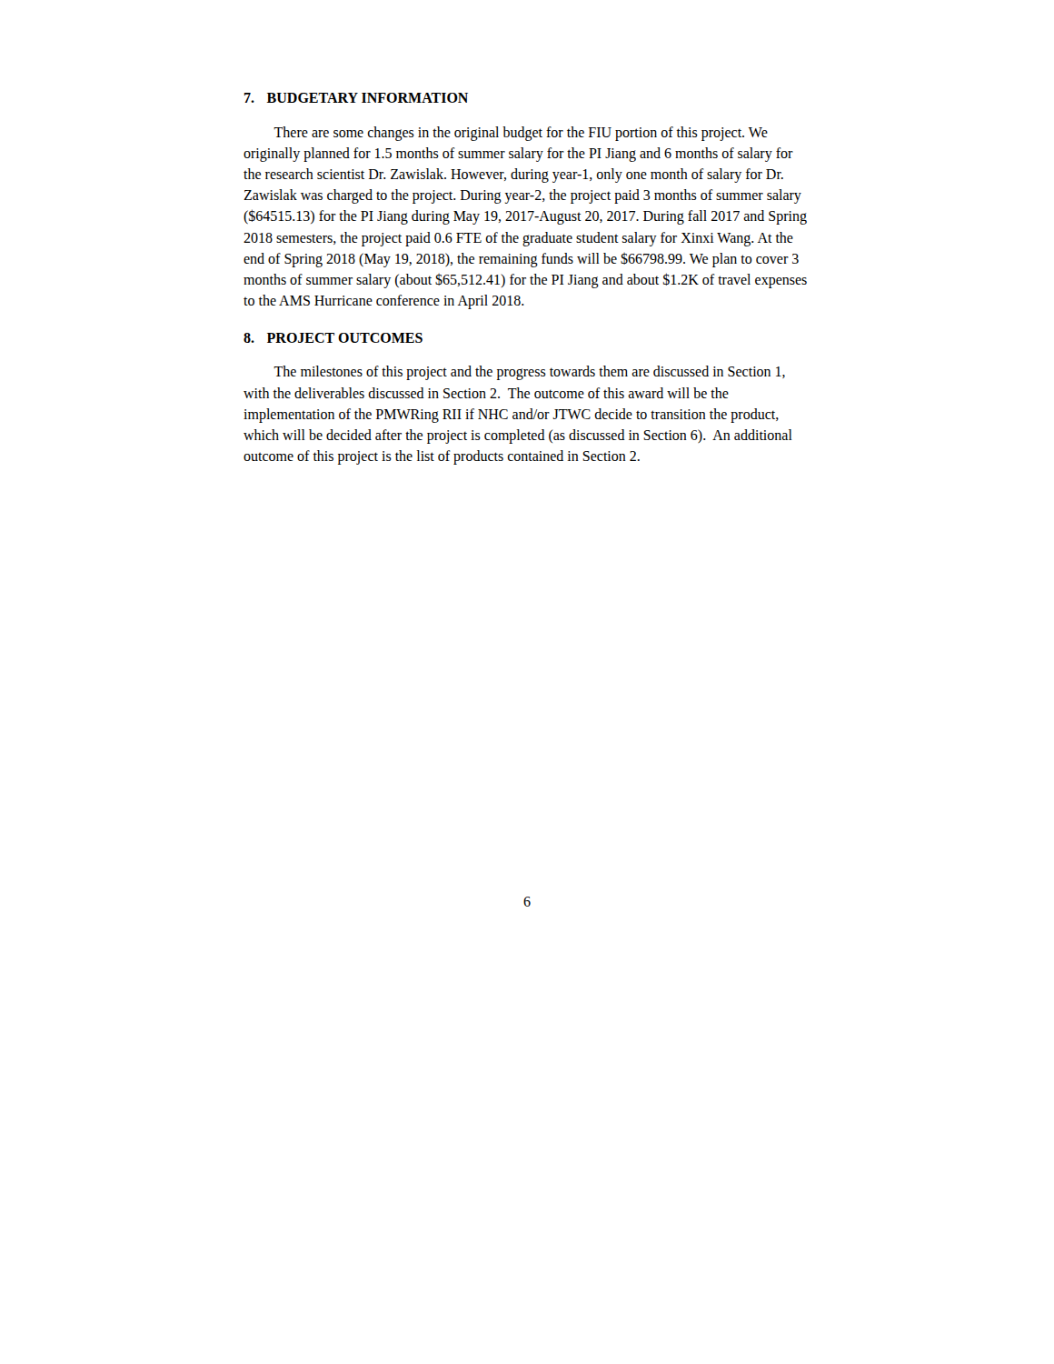7. BUDGETARY INFORMATION
There are some changes in the original budget for the FIU portion of this project. We originally planned for 1.5 months of summer salary for the PI Jiang and 6 months of salary for the research scientist Dr. Zawislak. However, during year-1, only one month of salary for Dr. Zawislak was charged to the project. During year-2, the project paid 3 months of summer salary ($64515.13) for the PI Jiang during May 19, 2017-August 20, 2017. During fall 2017 and Spring 2018 semesters, the project paid 0.6 FTE of the graduate student salary for Xinxi Wang. At the end of Spring 2018 (May 19, 2018), the remaining funds will be $66798.99. We plan to cover 3 months of summer salary (about $65,512.41) for the PI Jiang and about $1.2K of travel expenses to the AMS Hurricane conference in April 2018.
8. PROJECT OUTCOMES
The milestones of this project and the progress towards them are discussed in Section 1, with the deliverables discussed in Section 2. The outcome of this award will be the implementation of the PMWRing RII if NHC and/or JTWC decide to transition the product, which will be decided after the project is completed (as discussed in Section 6). An additional outcome of this project is the list of products contained in Section 2.
6